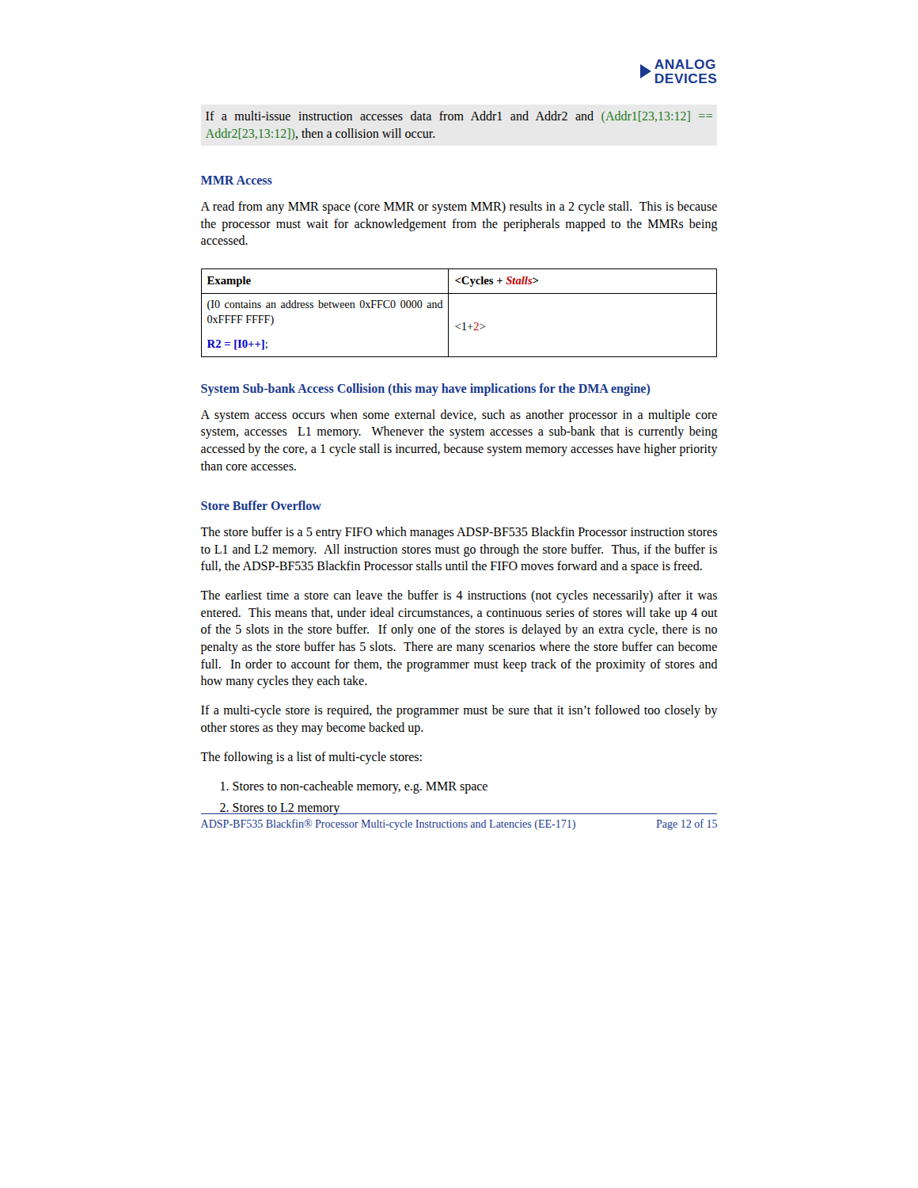ANALOG DEVICES
If a multi-issue instruction accesses data from Addr1 and Addr2 and (Addr1[23,13:12] == Addr2[23,13:12]), then a collision will occur.
MMR Access
A read from any MMR space (core MMR or system MMR) results in a 2 cycle stall. This is because the processor must wait for acknowledgement from the peripherals mapped to the MMRs being accessed.
| Example | <Cycles + Stalls > |
| --- | --- |
| (I0 contains an address between 0xFFC0 0000 and 0xFFFF FFFF) R2 = [I0++] ; | <1+ 2 > |
System Sub-bank Access Collision (this may have implications for the DMA engine)
A system access occurs when some external device, such as another processor in a multiple core system, accesses L1 memory. Whenever the system accesses a sub-bank that is currently being accessed by the core, a 1 cycle stall is incurred, because system memory accesses have higher priority than core accesses.
Store Buffer Overflow
The store buffer is a 5 entry FIFO which manages ADSP-BF535 Blackfin Processor instruction stores to L1 and L2 memory. All instruction stores must go through the store buffer. Thus, if the buffer is full, the ADSP-BF535 Blackfin Processor stalls until the FIFO moves forward and a space is freed.
The earliest time a store can leave the buffer is 4 instructions (not cycles necessarily) after it was entered. This means that, under ideal circumstances, a continuous series of stores will take up 4 out of the 5 slots in the store buffer. If only one of the stores is delayed by an extra cycle, there is no penalty as the store buffer has 5 slots. There are many scenarios where the store buffer can become full. In order to account for them, the programmer must keep track of the proximity of stores and how many cycles they each take.
If a multi-cycle store is required, the programmer must be sure that it isn’t followed too closely by other stores as they may become backed up.
The following is a list of multi-cycle stores:
1. Stores to non-cacheable memory, e.g. MMR space
2. Stores to L2 memory
ADSP-BF535 Blackfin® Processor Multi-cycle Instructions and Latencies (EE-171)
Page 12 of 15